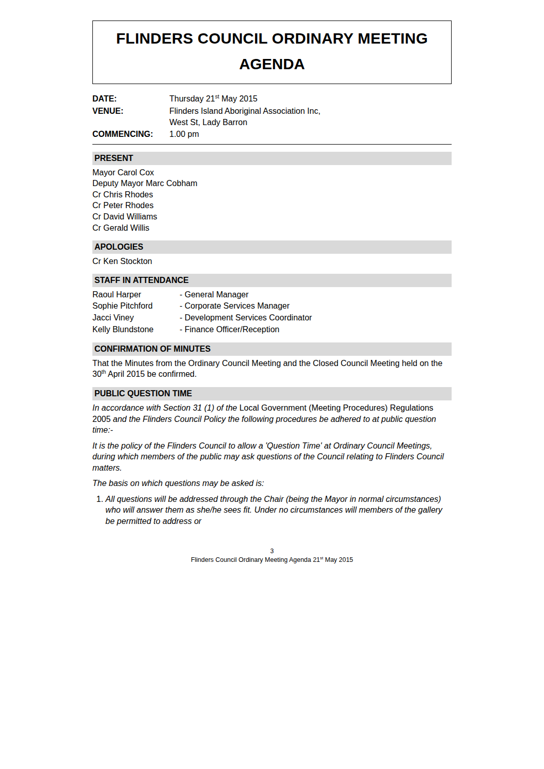FLINDERS COUNCIL ORDINARY MEETING
AGENDA
| DATE: | Thursday 21 st May 2015 |
| VENUE: | Flinders Island Aboriginal Association Inc, West St, Lady Barron |
| COMMENCING: | 1.00 pm |
Present
Mayor Carol Cox
Deputy Mayor Marc Cobham
Cr Chris Rhodes
Cr Peter Rhodes
Cr David Williams
Cr Gerald Willis
Apologies
Cr Ken Stockton
Staff in Attendance
| Raoul Harper | - General Manager |
| Sophie Pitchford | - Corporate Services Manager |
| Jacci Viney | - Development Services Coordinator |
| Kelly Blundstone | - Finance Officer/Reception |
Confirmation of Minutes
That the Minutes from the Ordinary Council Meeting and the Closed Council Meeting held on the 30th April 2015 be confirmed.
Public Question Time
In accordance with Section 31 (1) of the Local Government (Meeting Procedures) Regulations 2005 and the Flinders Council Policy the following procedures be adhered to at public question time:-
It is the policy of the Flinders Council to allow a 'Question Time' at Ordinary Council Meetings, during which members of the public may ask questions of the Council relating to Flinders Council matters.
The basis on which questions may be asked is:
All questions will be addressed through the Chair (being the Mayor in normal circumstances) who will answer them as she/he sees fit. Under no circumstances will members of the gallery be permitted to address or
3
Flinders Council Ordinary Meeting Agenda 21st May 2015